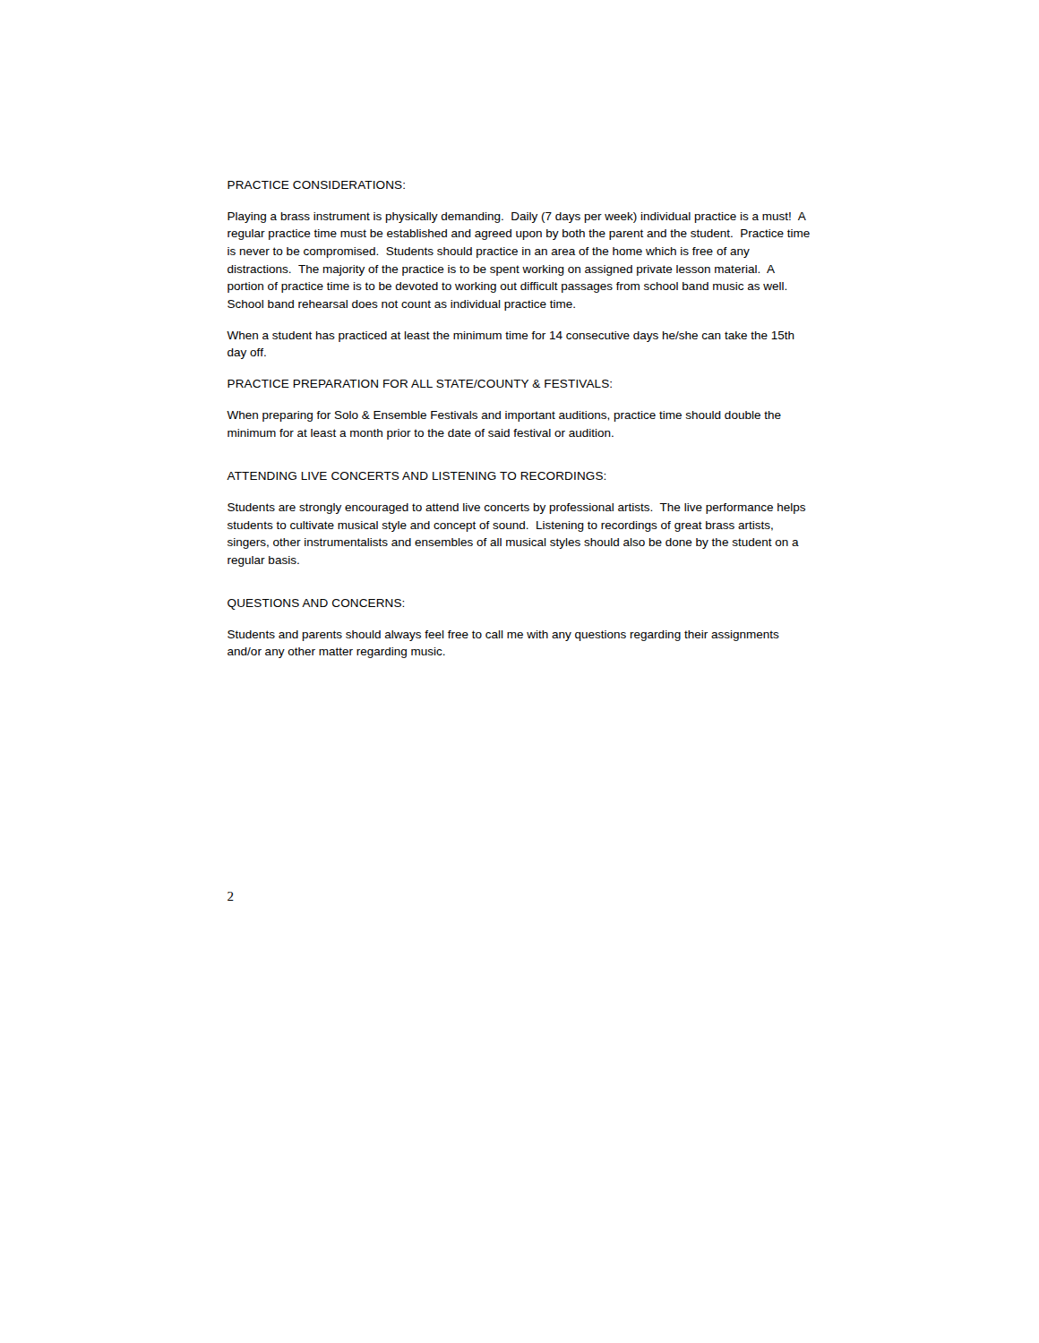PRACTICE CONSIDERATIONS:
Playing a brass instrument is physically demanding. Daily (7 days per week) individual practice is a must! A regular practice time must be established and agreed upon by both the parent and the student. Practice time is never to be compromised. Students should practice in an area of the home which is free of any distractions. The majority of the practice is to be spent working on assigned private lesson material. A portion of practice time is to be devoted to working out difficult passages from school band music as well. School band rehearsal does not count as individual practice time.
When a student has practiced at least the minimum time for 14 consecutive days he/she can take the 15th day off.
PRACTICE PREPARATION FOR ALL STATE/COUNTY & FESTIVALS:
When preparing for Solo & Ensemble Festivals and important auditions, practice time should double the minimum for at least a month prior to the date of said festival or audition.
ATTENDING LIVE CONCERTS AND LISTENING TO RECORDINGS:
Students are strongly encouraged to attend live concerts by professional artists. The live performance helps students to cultivate musical style and concept of sound. Listening to recordings of great brass artists, singers, other instrumentalists and ensembles of all musical styles should also be done by the student on a regular basis.
QUESTIONS AND CONCERNS:
Students and parents should always feel free to call me with any questions regarding their assignments and/or any other matter regarding music.
2